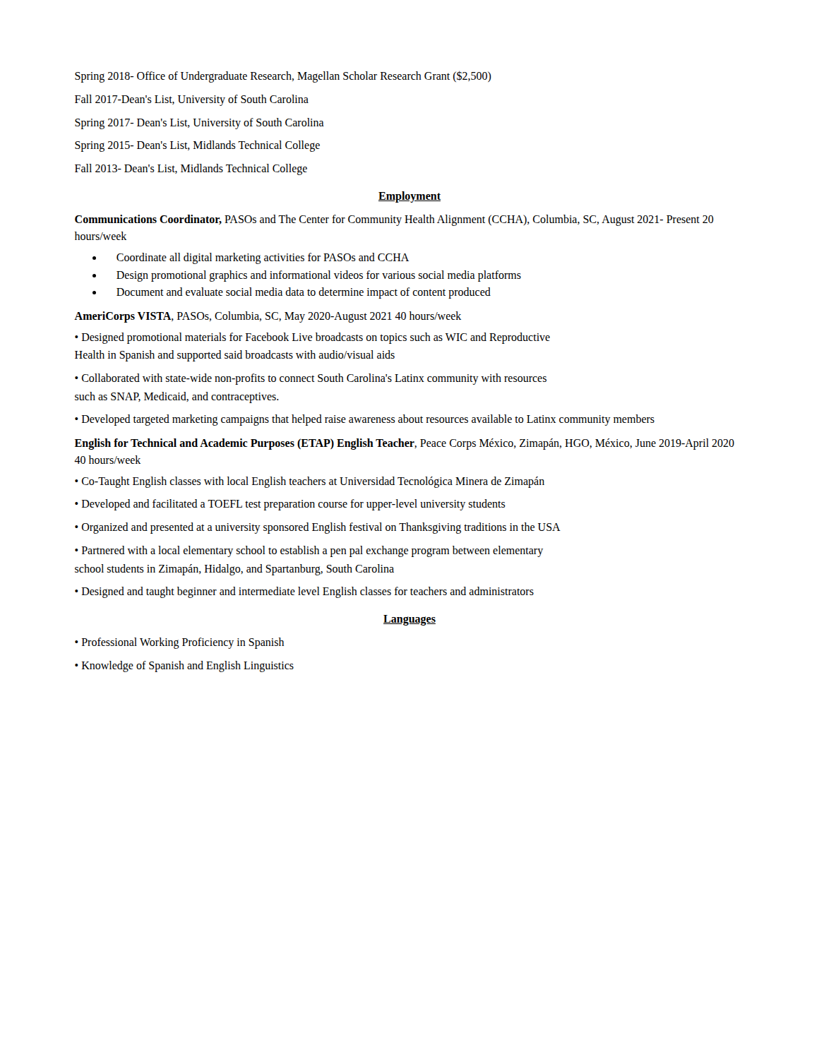Spring 2018- Office of Undergraduate Research, Magellan Scholar Research Grant ($2,500)
Fall 2017-Dean's List, University of South Carolina
Spring 2017- Dean's List, University of South Carolina
Spring 2015- Dean's List, Midlands Technical College
Fall 2013- Dean's List, Midlands Technical College
Employment
Communications Coordinator, PASOs and The Center for Community Health Alignment (CCHA), Columbia, SC, August 2021- Present 20 hours/week
Coordinate all digital marketing activities for PASOs and CCHA
Design promotional graphics and informational videos for various social media platforms
Document and evaluate social media data to determine impact of content produced
AmeriCorps VISTA, PASOs, Columbia, SC, May 2020-August 2021 40 hours/week
• Designed promotional materials for Facebook Live broadcasts on topics such as WIC and Reproductive
Health in Spanish and supported said broadcasts with audio/visual aids
• Collaborated with state-wide non-profits to connect South Carolina's Latinx community with resources
such as SNAP, Medicaid, and contraceptives.
• Developed targeted marketing campaigns that helped raise awareness about resources available to Latinx community members
English for Technical and Academic Purposes (ETAP) English Teacher, Peace Corps México, Zimapán, HGO, México, June 2019-April 2020 40 hours/week
• Co-Taught English classes with local English teachers at Universidad Tecnológica Minera de Zimapán
• Developed and facilitated a TOEFL test preparation course for upper-level university students
• Organized and presented at a university sponsored English festival on Thanksgiving traditions in the USA
• Partnered with a local elementary school to establish a pen pal exchange program between elementary
school students in Zimapán, Hidalgo, and Spartanburg, South Carolina
• Designed and taught beginner and intermediate level English classes for teachers and administrators
Languages
• Professional Working Proficiency in Spanish
• Knowledge of Spanish and English Linguistics